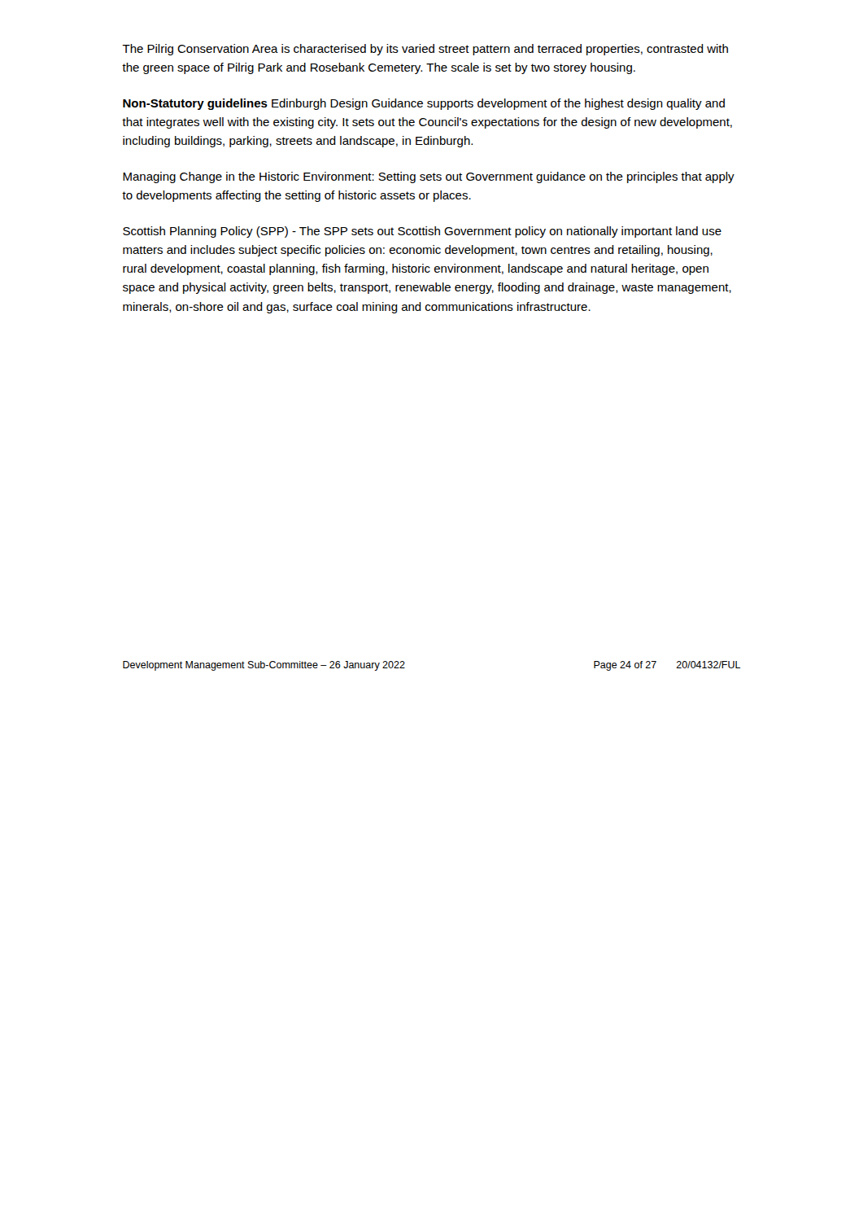The Pilrig Conservation Area is characterised by its varied street pattern and terraced properties, contrasted with the green space of Pilrig Park and Rosebank Cemetery. The scale is set by two storey housing.
Non-Statutory guidelines Edinburgh Design Guidance supports development of the highest design quality and that integrates well with the existing city. It sets out the Council's expectations for the design of new development, including buildings, parking, streets and landscape, in Edinburgh.
Managing Change in the Historic Environment: Setting sets out Government guidance on the principles that apply to developments affecting the setting of historic assets or places.
Scottish Planning Policy (SPP) - The SPP sets out Scottish Government policy on nationally important land use matters and includes subject specific policies on: economic development, town centres and retailing, housing, rural development, coastal planning, fish farming, historic environment, landscape and natural heritage, open space and physical activity, green belts, transport, renewable energy, flooding and drainage, waste management, minerals, on-shore oil and gas, surface coal mining and communications infrastructure.
Development Management Sub-Committee – 26 January 2022 Page 24 of 27 20/04132/FUL